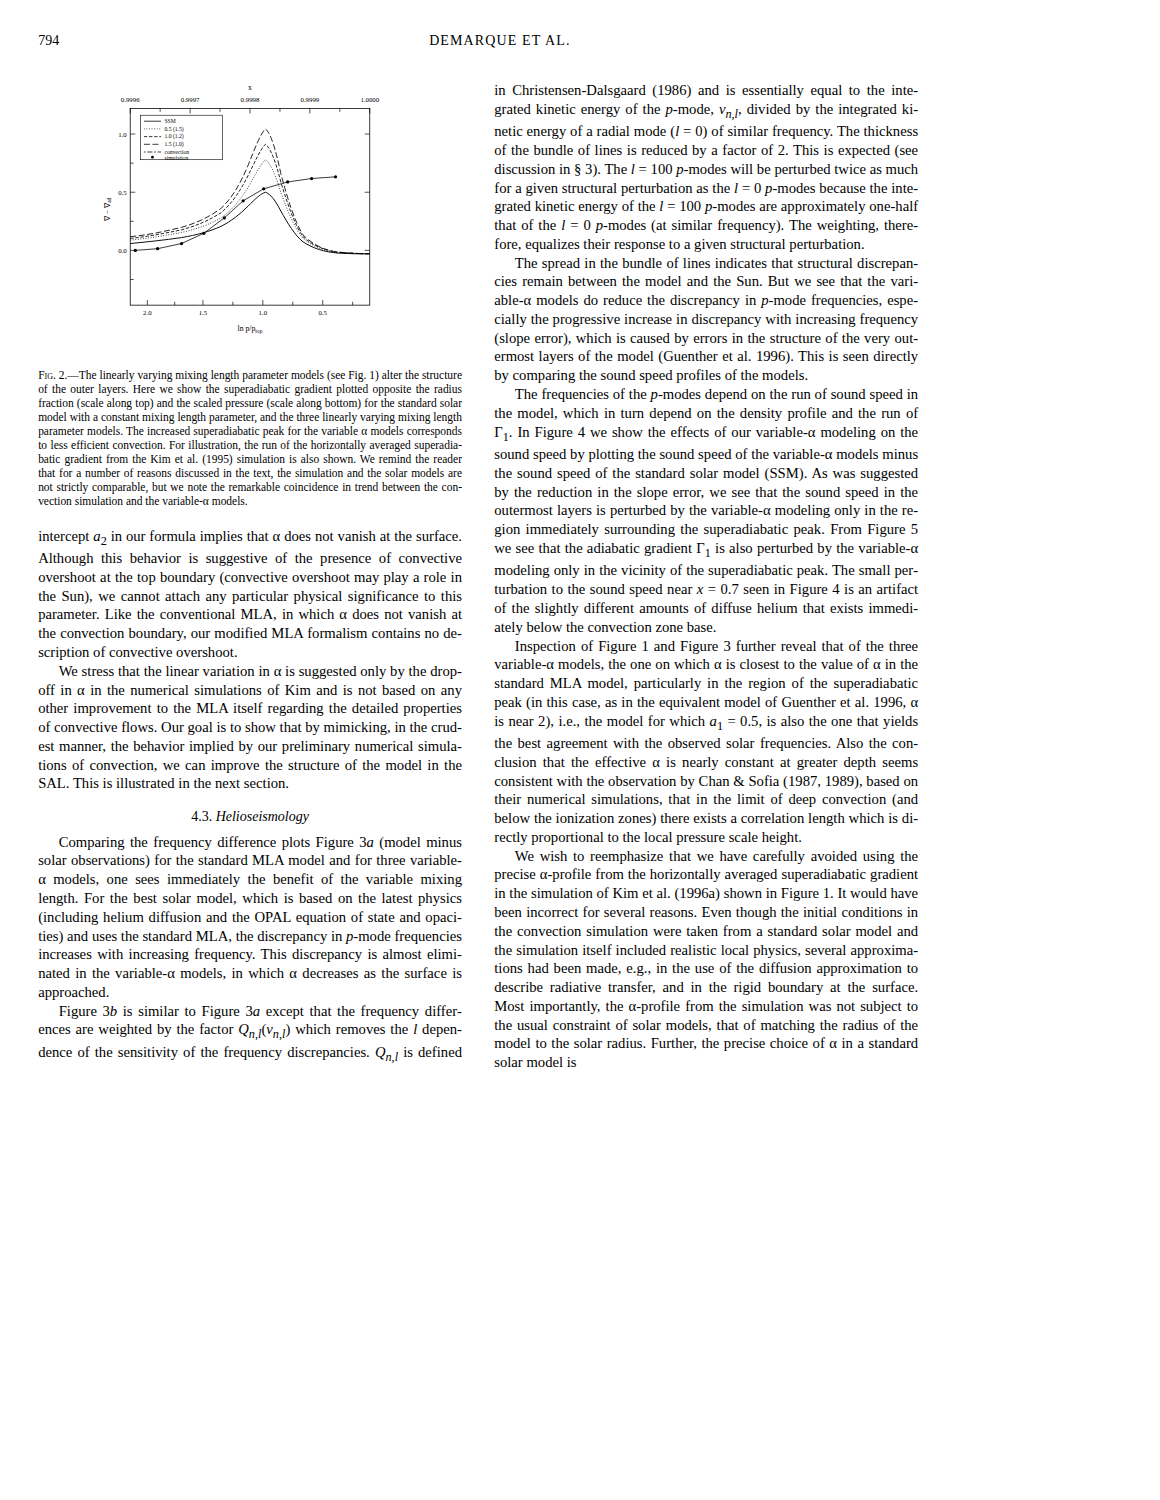794 DEMARQUE ET AL.
x 0.9996 0.9997 0.9998 0.9999 1.0000 2.0 1.5 1.0 0.5 ln p/ptop 1.0 0.5 0.0 ∇ − ∇ad SSM 0.5 (1.5) 1.0 (1.2) 1.5 (1.0) convection simulation
Fig. 2.—The linearly varying mixing length parameter models (see Fig. 1) alter the structure of the outer layers. Here we show the superadiabatic gradient plotted opposite the radius fraction (scale along top) and the scaled pressure (scale along bottom) for the standard solar model with a constant mixing length parameter, and the three linearly varying mixing length parameter models. The increased superadiabatic peak for the variable α models corresponds to less efficient convection. For illustration, the run of the horizontally averaged superadiabatic gradient from the Kim et al. (1995) simulation is also shown. We remind the reader that for a number of reasons discussed in the text, the simulation and the solar models are not strictly comparable, but we note the remarkable coincidence in trend between the convection simulation and the variable-α models.
intercept a2 in our formula implies that α does not vanish at the surface. Although this behavior is suggestive of the presence of convective overshoot at the top boundary (convective overshoot may play a role in the Sun), we cannot attach any particular physical significance to this parameter. Like the conventional MLA, in which α does not vanish at the convection boundary, our modified MLA formalism contains no description of convective overshoot.
We stress that the linear variation in α is suggested only by the drop-off in α in the numerical simulations of Kim and is not based on any other improvement to the MLA itself regarding the detailed properties of convective flows. Our goal is to show that by mimicking, in the crudest manner, the behavior implied by our preliminary numerical simulations of convection, we can improve the structure of the model in the SAL. This is illustrated in the next section.
4.3. Helioseismology
Comparing the frequency difference plots Figure 3a (model minus solar observations) for the standard MLA model and for three variable-α models, one sees immediately the benefit of the variable mixing length. For the best solar model, which is based on the latest physics (including helium diffusion and the OPAL equation of state and opacities) and uses the standard MLA, the discrepancy in p-mode frequencies increases with increasing frequency. This discrepancy is almost eliminated in the variable-α models, in which α decreases as the surface is approached.
Figure 3b is similar to Figure 3a except that the frequency differences are weighted by the factor Qn,l(vn,l) which removes the l dependence of the sensitivity of the frequency discrepancies. Qn,l is defined in Christensen-Dalsgaard (1986) and is essentially equal to the integrated kinetic energy of the p-mode, vn,l, divided by the integrated kinetic energy of a radial mode (l = 0) of similar frequency. The thickness of the bundle of lines is reduced by a factor of 2. This is expected (see discussion in § 3). The l = 100 p-modes will be perturbed twice as much for a given structural perturbation as the l = 0 p-modes because the integrated kinetic energy of the l = 100 p-modes are approximately one-half that of the l = 0 p-modes (at similar frequency). The weighting, therefore, equalizes their response to a given structural perturbation.
The spread in the bundle of lines indicates that structural discrepancies remain between the model and the Sun. But we see that the variable-α models do reduce the discrepancy in p-mode frequencies, especially the progressive increase in discrepancy with increasing frequency (slope error), which is caused by errors in the structure of the very outermost layers of the model (Guenther et al. 1996). This is seen directly by comparing the sound speed profiles of the models.
The frequencies of the p-modes depend on the run of sound speed in the model, which in turn depend on the density profile and the run of Γ1. In Figure 4 we show the effects of our variable-α modeling on the sound speed by plotting the sound speed of the variable-α models minus the sound speed of the standard solar model (SSM). As was suggested by the reduction in the slope error, we see that the sound speed in the outermost layers is perturbed by the variable-α modeling only in the region immediately surrounding the superadiabatic peak. From Figure 5 we see that the adiabatic gradient Γ1 is also perturbed by the variable-α modeling only in the vicinity of the superadiabatic peak. The small perturbation to the sound speed near x = 0.7 seen in Figure 4 is an artifact of the slightly different amounts of diffuse helium that exists immediately below the convection zone base.
Inspection of Figure 1 and Figure 3 further reveal that of the three variable-α models, the one on which α is closest to the value of α in the standard MLA model, particularly in the region of the superadiabatic peak (in this case, as in the equivalent model of Guenther et al. 1996, α is near 2), i.e., the model for which a1 = 0.5, is also the one that yields the best agreement with the observed solar frequencies. Also the conclusion that the effective α is nearly constant at greater depth seems consistent with the observation by Chan & Sofia (1987, 1989), based on their numerical simulations, that in the limit of deep convection (and below the ionization zones) there exists a correlation length which is directly proportional to the local pressure scale height.
We wish to reemphasize that we have carefully avoided using the precise α-profile from the horizontally averaged superadiabatic gradient in the simulation of Kim et al. (1996a) shown in Figure 1. It would have been incorrect for several reasons. Even though the initial conditions in the convection simulation were taken from a standard solar model and the simulation itself included realistic local physics, several approximations had been made, e.g., in the use of the diffusion approximation to describe radiative transfer, and in the rigid boundary at the surface. Most importantly, the α-profile from the simulation was not subject to the usual constraint of solar models, that of matching the radius of the model to the solar radius. Further, the precise choice of α in a standard solar model is